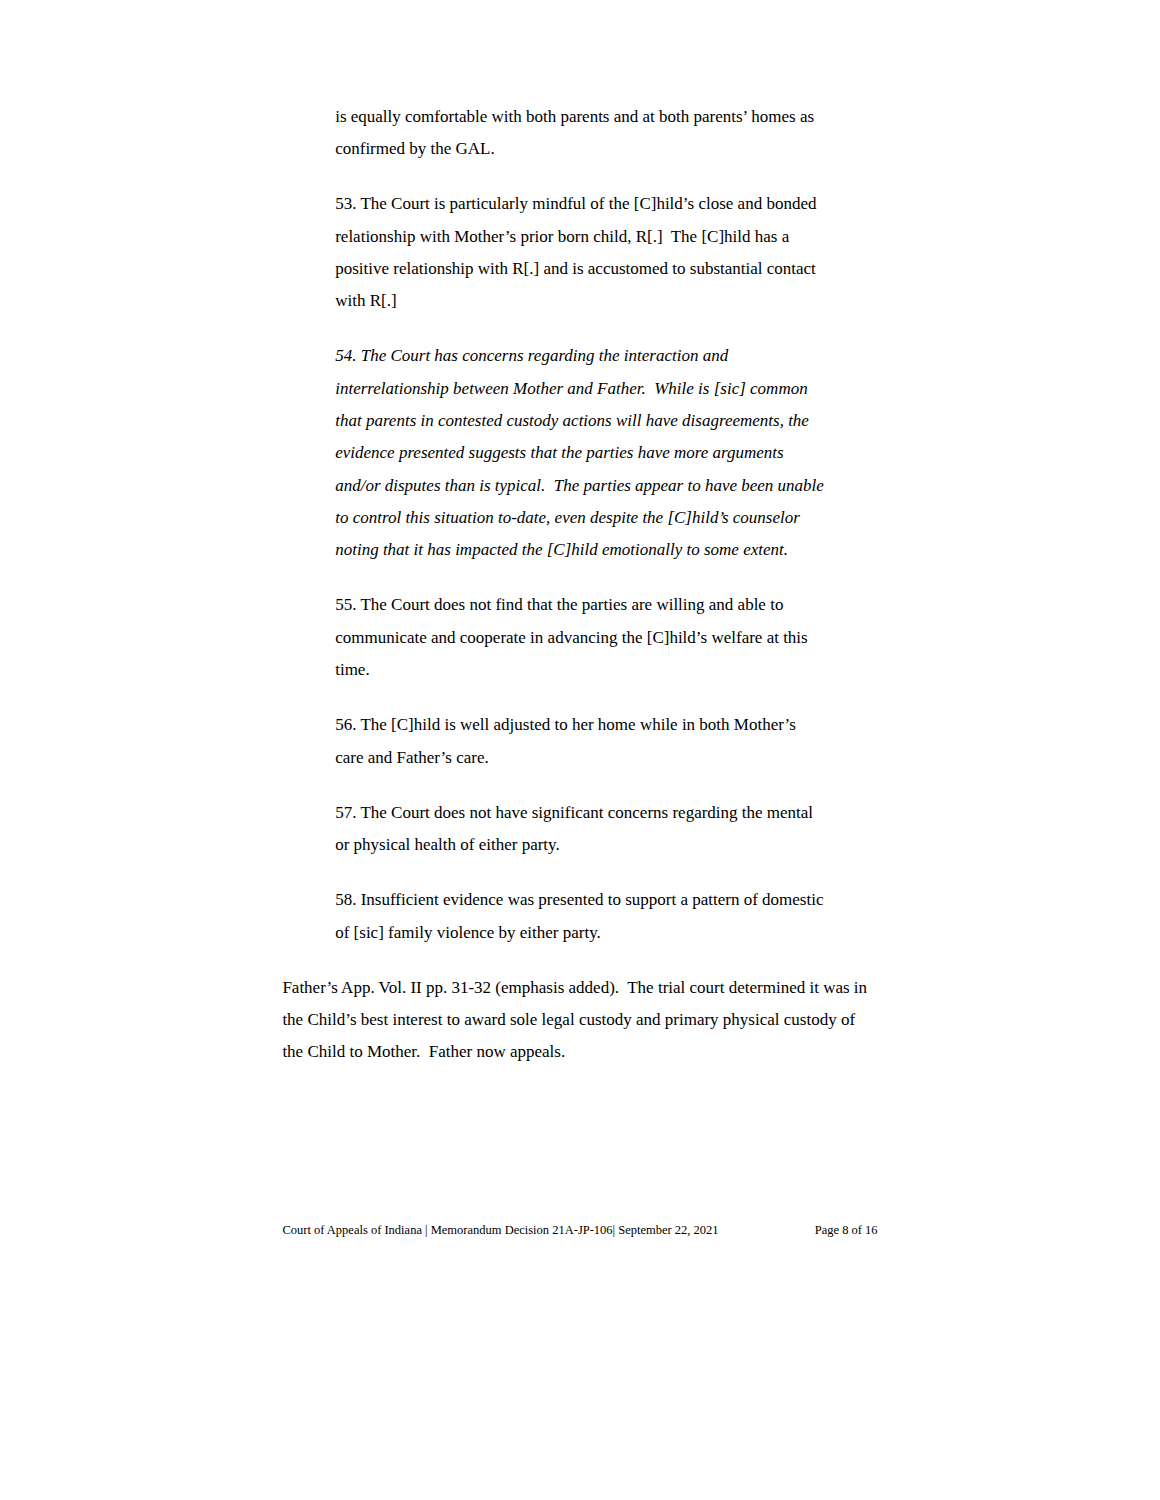is equally comfortable with both parents and at both parents’ homes as confirmed by the GAL.
53. The Court is particularly mindful of the [C]hild’s close and bonded relationship with Mother’s prior born child, R[.] The [C]hild has a positive relationship with R[.] and is accustomed to substantial contact with R[.]
54. The Court has concerns regarding the interaction and interrelationship between Mother and Father. While is [sic] common that parents in contested custody actions will have disagreements, the evidence presented suggests that the parties have more arguments and/or disputes than is typical. The parties appear to have been unable to control this situation to-date, even despite the [C]hild’s counselor noting that it has impacted the [C]hild emotionally to some extent.
55. The Court does not find that the parties are willing and able to communicate and cooperate in advancing the [C]hild’s welfare at this time.
56. The [C]hild is well adjusted to her home while in both Mother’s care and Father’s care.
57. The Court does not have significant concerns regarding the mental or physical health of either party.
58. Insufficient evidence was presented to support a pattern of domestic of [sic] family violence by either party.
Father’s App. Vol. II pp. 31-32 (emphasis added). The trial court determined it was in the Child’s best interest to award sole legal custody and primary physical custody of the Child to Mother. Father now appeals.
Court of Appeals of Indiana | Memorandum Decision 21A-JP-106| September 22, 2021
Page 8 of 16